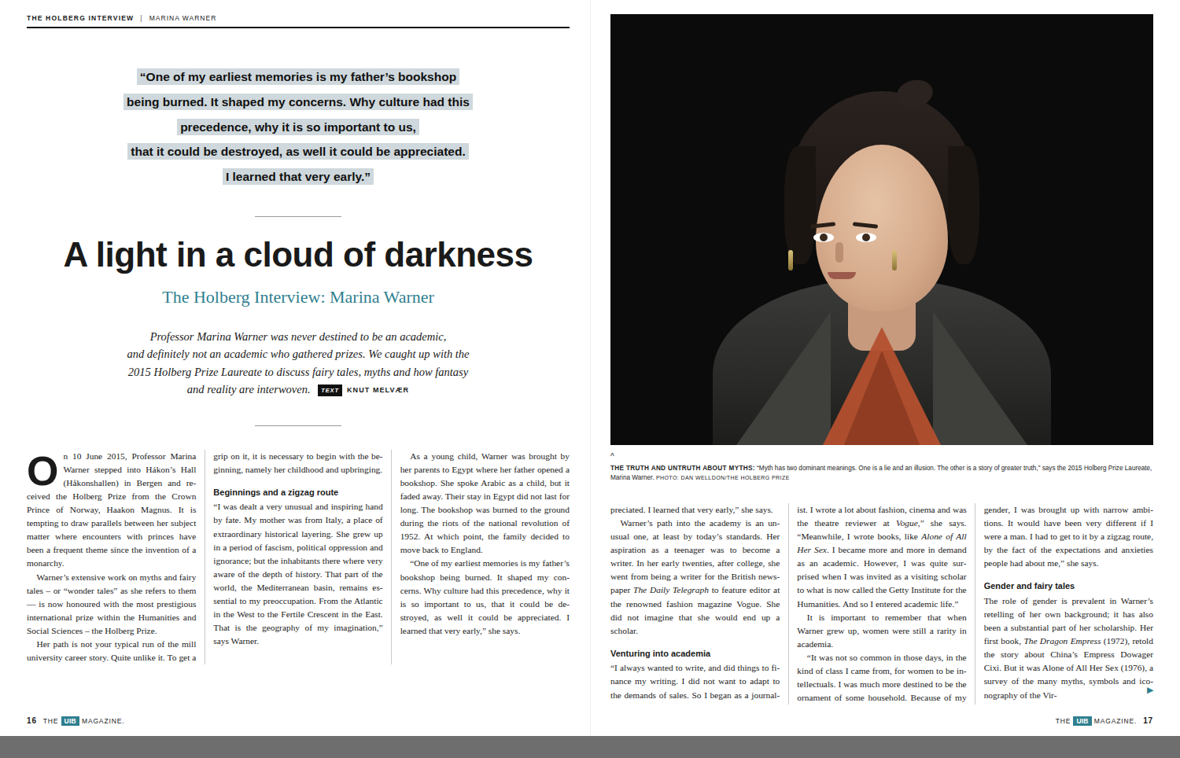THE HOLBERG INTERVIEW | MARINA WARNER
“One of my earliest memories is my father’s bookshop
being burned. It shaped my concerns. Why culture had this
precedence, why it is so important to us,
that it could be destroyed, as well it could be appreciated.
I learned that very early.”
A light in a cloud of darkness
The Holberg Interview: Marina Warner
Professor Marina Warner was never destined to be an academic,
and definitely not an academic who gathered prizes. We caught up with the
2015 Holberg Prize Laureate to discuss fairy tales, myths and how fantasy
and reality are interwoven. TEXT KNUT MELVÆR
On 10 June 2015, Professor Marina Warner stepped into Hákon’s Hall (Håkonshallen) in Bergen and received the Holberg Prize from the Crown Prince of Norway, Haakon Magnus. It is tempting to draw parallels between her subject matter where encounters with princes have been a frequent theme since the invention of a monarchy.
Warner’s extensive work on myths and fairy tales – or “wonder tales” as she refers to them — is now honoured with the most prestigious international prize within the Humanities and Social Sciences – the Holberg Prize.
Her path is not your typical run of the mill university career story. Quite unlike it. To get a grip on it, it is necessary to begin with the beginning, namely her childhood and upbringing.
Beginnings and a zigzag route
“I was dealt a very unusual and inspiring hand by fate. My mother was from Italy, a place of extraordinary historical layering. She grew up in a period of fascism, political oppression and ignorance; but the inhabitants there where very aware of the depth of history. That part of the world, the Mediterranean basin, remains essential to my preoccupation. From the Atlantic in the West to the Fertile Crescent in the East. That is the geography of my imagination,” says Warner.
As a young child, Warner was brought by her parents to Egypt where her father opened a bookshop. She spoke Arabic as a child, but it faded away. Their stay in Egypt did not last for long. The bookshop was burned to the ground during the riots of the national revolution of 1952. At which point, the family decided to move back to England.
“One of my earliest memories is my father’s bookshop being burned. It shaped my concerns. Why culture had this precedence, why it is so important to us, that it could be destroyed, as well it could be appreciated. I learned that very early,” she says.
16 THE uib MAGAZINE.
^ THE TRUTH AND UNTRUTH ABOUT MYTHS: “Myth has two dominant meanings. One is a lie and an illusion. The other is a story of greater truth,” says the 2015 Holberg Prize Laureate, Marina Warner. Photo: Dan Welldon/The Holberg Prize
preciated. I learned that very early,” she says.
Warner’s path into the academy is an unusual one, at least by today’s standards. Her aspiration as a teenager was to become a writer. In her early twenties, after college, she went from being a writer for the British newspaper The Daily Telegraph to feature editor at the renowned fashion magazine Vogue. She did not imagine that she would end up a scholar.
Venturing into academia
“I always wanted to write, and did things to finance my writing. I did not want to adapt to the demands of sales. So I began as a journalist. I wrote a lot about fashion, cinema and was the theatre reviewer at Vogue,” she says. “Meanwhile, I wrote books, like Alone of All Her Sex. I became more and more in demand as an academic. However, I was quite surprised when I was invited as a visiting scholar to what is now called the Getty Institute for the Humanities. And so I entered academic life.”
It is important to remember that when Warner grew up, women were still a rarity in academia.
“It was not so common in those days, in the kind of class I came from, for women to be intellectuals. I was much more destined to be the ornament of some household. Because of my gender, I was brought up with narrow ambitions. It would have been very different if I were a man. I had to get to it by a zigzag route, by the fact of the expectations and anxieties people had about me,” she says.
Gender and fairy tales
The role of gender is prevalent in Warner’s retelling of her own background; it has also been a substantial part of her scholarship. Her first book, The Dragon Empress (1972), retold the story about China’s Empress Dowager Cixi. But it was Alone of All Her Sex (1976), a survey of the many myths, symbols and iconography of the Vir-
▶
THE uib MAGAZINE. 17